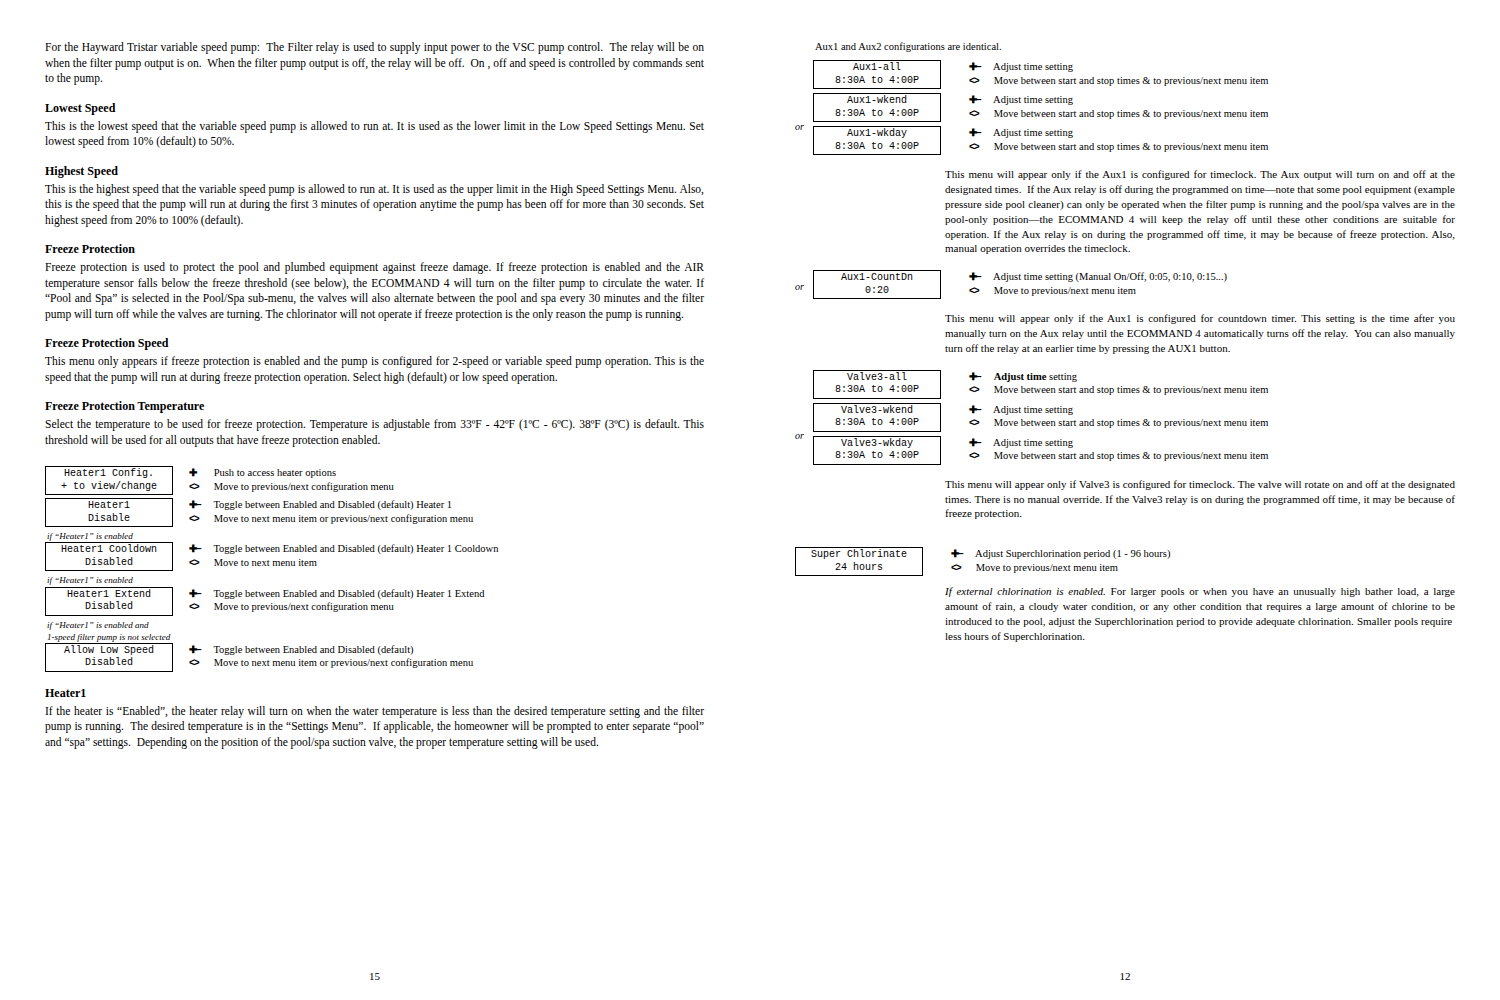For the Hayward Tristar variable speed pump: The Filter relay is used to supply input power to the VSC pump control. The relay will be on when the filter pump output is on. When the filter pump output is off, the relay will be off. On , off and speed is controlled by commands sent to the pump.
Lowest Speed
This is the lowest speed that the variable speed pump is allowed to run at. It is used as the lower limit in the Low Speed Settings Menu. Set lowest speed from 10% (default) to 50%.
Highest Speed
This is the highest speed that the variable speed pump is allowed to run at. It is used as the upper limit in the High Speed Settings Menu. Also, this is the speed that the pump will run at during the first 3 minutes of operation anytime the pump has been off for more than 30 seconds. Set highest speed from 20% to 100% (default).
Freeze Protection
Freeze protection is used to protect the pool and plumbed equipment against freeze damage. If freeze protection is enabled and the AIR temperature sensor falls below the freeze threshold (see below), the ECOMMAND 4 will turn on the filter pump to circulate the water. If “Pool and Spa” is selected in the Pool/Spa sub-menu, the valves will also alternate between the pool and spa every 30 minutes and the filter pump will turn off while the valves are turning. The chlorinator will not operate if freeze protection is the only reason the pump is running.
Freeze Protection Speed
This menu only appears if freeze protection is enabled and the pump is configured for 2-speed or variable speed pump operation. This is the speed that the pump will run at during freeze protection operation. Select high (default) or low speed operation.
Freeze Protection Temperature
Select the temperature to be used for freeze protection. Temperature is adjustable from 33ºF - 42ºF (1ºC - 6ºC). 38ºF (3ºC) is default. This threshold will be used for all outputs that have freeze protection enabled.
Heater1 Config.
+ to view/change
✚ Push to access heater options
<> Move to previous/next configuration menu
Heater1
Disable
✚− Toggle between Enabled and Disabled (default) Heater 1
<> Move to next menu item or previous/next configuration menu
if “Heater1” is enabled
Heater1 Cooldown
Disabled
✚− Toggle between Enabled and Disabled (default) Heater 1 Cooldown
<> Move to next menu item
if “Heater1” is enabled
Heater1 Extend
Disabled
✚− Toggle between Enabled and Disabled (default) Heater 1 Extend
<> Move to previous/next configuration menu
if “Heater1” is enabled and
1-speed filter pump is not selected
Allow Low Speed
Disabled
✚− Toggle between Enabled and Disabled (default)
<> Move to next menu item or previous/next configuration menu
Heater1
If the heater is “Enabled”, the heater relay will turn on when the water temperature is less than the desired temperature setting and the filter pump is running. The desired temperature is in the “Settings Menu”. If applicable, the homeowner will be prompted to enter separate “pool” and “spa” settings. Depending on the position of the pool/spa suction valve, the proper temperature setting will be used.
15
Aux1 and Aux2 configurations are identical.
Aux1-all
8:30A to 4:00P
✚− Adjust time setting
<> Move between start and stop times & to previous/next menu item
or
Aux1-wkend
8:30A to 4:00P
✚− Adjust time setting
<> Move between start and stop times & to previous/next menu item
Aux1-wkday
8:30A to 4:00P
✚− Adjust time setting
<> Move between start and stop times & to previous/next menu item
This menu will appear only if the Aux1 is configured for timeclock. The Aux output will turn on and off at the designated times. If the Aux relay is off during the programmed on time—note that some pool equipment (example pressure side pool cleaner) can only be operated when the filter pump is running and the pool/spa valves are in the pool-only position—the ECOMMAND 4 will keep the relay off until these other conditions are suitable for operation. If the Aux relay is on during the programmed off time, it may be because of freeze protection. Also, manual operation overrides the timeclock.
or
Aux1-CountDn
0:20
✚− Adjust time setting (Manual On/Off, 0:05, 0:10, 0:15...)
<> Move to previous/next menu item
This menu will appear only if the Aux1 is configured for countdown timer. This setting is the time after you manually turn on the Aux relay until the ECOMMAND 4 automatically turns off the relay. You can also manually turn off the relay at an earlier time by pressing the AUX1 button.
Valve3-all
8:30A to 4:00P
✚− Adjust time setting
<> Move between start and stop times & to previous/next menu item
or
Valve3-wkend
8:30A to 4:00P
✚− Adjust time setting
<> Move between start and stop times & to previous/next menu item
Valve3-wkday
8:30A to 4:00P
✚− Adjust time setting
<> Move between start and stop times & to previous/next menu item
This menu will appear only if Valve3 is configured for timeclock. The valve will rotate on and off at the designated times. There is no manual override. If the Valve3 relay is on during the programmed off time, it may be because of freeze protection.
Super Chlorinate
24 hours
✚− Adjust Superchlorination period (1 - 96 hours)
<> Move to previous/next menu item
If external chlorination is enabled. For larger pools or when you have an unusually high bather load, a large amount of rain, a cloudy water condition, or any other condition that requires a large amount of chlorine to be introduced to the pool, adjust the Superchlorination period to provide adequate chlorination. Smaller pools require less hours of Superchlorination.
12